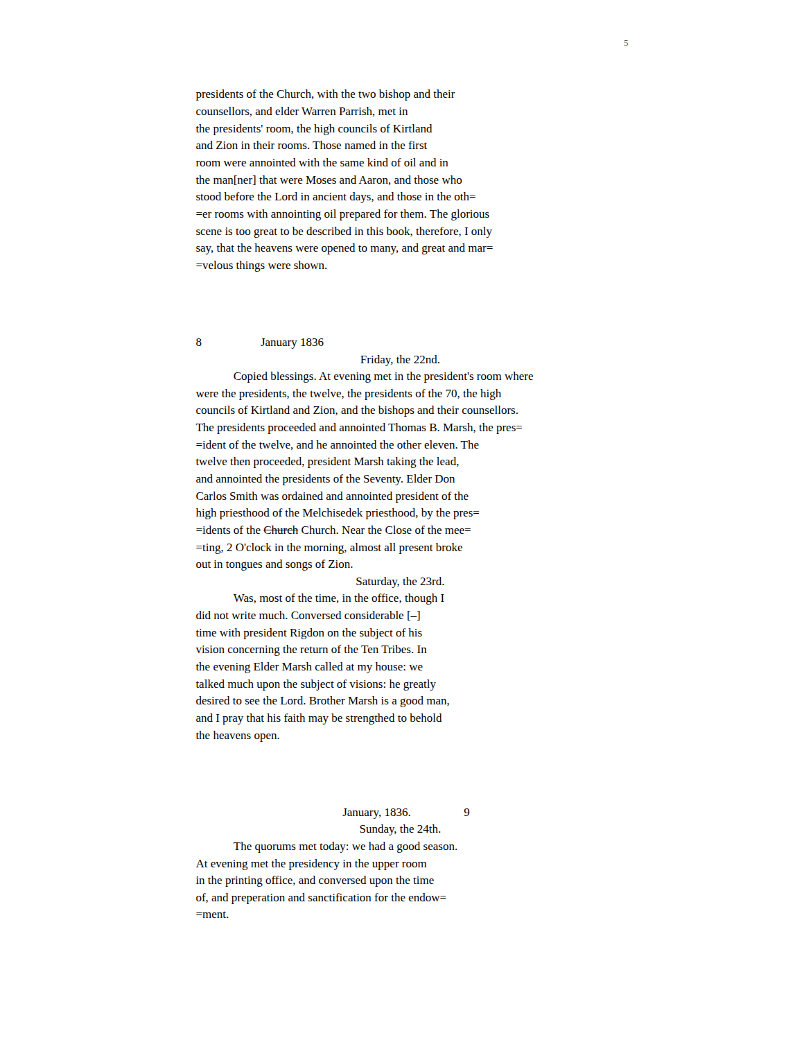5
presidents of the Church, with the two bishop and their
counsellors, and elder Warren Parrish, met in
the presidents' room, the high councils of Kirtland
and Zion in their rooms. Those named in the first
room were annointed with the same kind of oil and in
the man[ner] that were Moses and Aaron, and those who
stood before the Lord in ancient days, and those in the oth=
=er rooms with annointing oil prepared for them. The glorious
scene is too great to be described in this book, therefore, I only
say, that the heavens were opened to many, and great and mar=
=velous things were shown.
8 January 1836
Friday, the 22nd.
Copied blessings. At evening met in the president's room where
were the presidents, the twelve, the presidents of the 70, the high
councils of Kirtland and Zion, and the bishops and their counsellors.
The presidents proceeded and annointed Thomas B. Marsh, the pres=
=ident of the twelve, and he annointed the other eleven. The
twelve then proceeded, president Marsh taking the lead,
and annointed the presidents of the Seventy. Elder Don
Carlos Smith was ordained and annointed president of the
high priesthood of the Melchisedek priesthood, by the pres=
=idents of the Church Church. Near the Close of the mee=
=ting, 2 O'clock in the morning, almost all present broke
out in tongues and songs of Zion.
Saturday, the 23rd.
Was, most of the time, in the office, though I
did not write much. Conversed considerable [–]
time with president Rigdon on the subject of his
vision concerning the return of the Ten Tribes. In
the evening Elder Marsh called at my house: we
talked much upon the subject of visions: he greatly
desired to see the Lord. Brother Marsh is a good man,
and I pray that his faith may be strengthed to behold
the heavens open.
January, 1836. 9
Sunday, the 24th.
The quorums met today: we had a good season.
At evening met the presidency in the upper room
in the printing office, and conversed upon the time
of, and preperation and sanctification for the endow=
=ment.